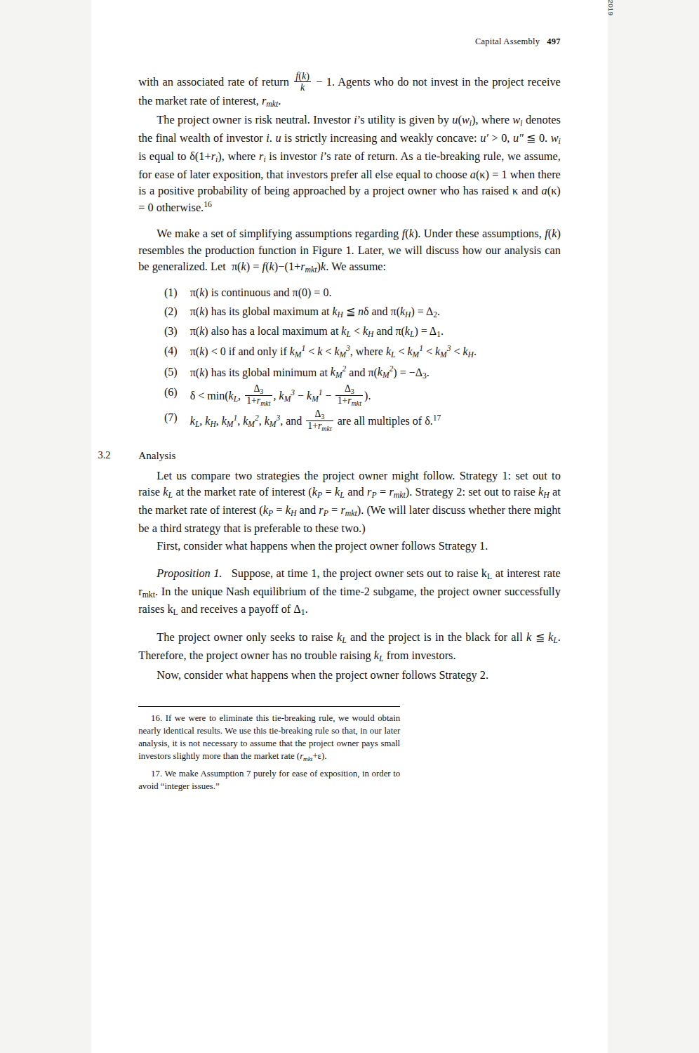Downloaded from https://academic.oup.com/jleo/article-abstract/35/3/489/5532145 by University of New South Wales user on 22 October 2019
Capital Assembly 497
with an associated rate of return f(k) k − 1. Agents who do not invest in the project receive the market rate of interest, rmkt.
The project owner is risk neutral. Investor i’s utility is given by u(wi), where wi denotes the final wealth of investor i. u is strictly increasing and weakly concave: u′ > 0, u″ ≦ 0. wi is equal to δ(1+ri), where ri is investor i’s rate of return. As a tie-breaking rule, we assume, for ease of later exposition, that investors prefer all else equal to choose a(κ) = 1 when there is a positive probability of being approached by a project owner who has raised κ and a(κ) = 0 otherwise.16
We make a set of simplifying assumptions regarding f(k). Under these assumptions, f(k) resembles the production function in Figure 1. Later, we will discuss how our analysis can be generalized. Let π(k) = f(k)−(1+rmkt)k. We assume:
π(k) is continuous and π(0) = 0.
π(k) has its global maximum at kH ≦ nδ and π(kH) = Δ2.
π(k) also has a local maximum at kL < kH and π(kL) = Δ1.
π(k) < 0 if and only if kM 1 < k < kM 3, where kL < kM 1 < kM 3 < kH.
π(k) has its global minimum at kM 2 and π(kM 2) = −Δ3.
δ < min(kL, Δ31+rmkt, kM 3 − kM 1 − Δ31+rmkt).
kL, kH, kM 1, kM 2, kM 3, and Δ31+rmkt are all multiples of δ.17
3.2 Analysis
Let us compare two strategies the project owner might follow. Strategy 1: set out to raise kL at the market rate of interest (kP = kL and rP = rmkt). Strategy 2: set out to raise kH at the market rate of interest (kP = kH and rP = rmkt). (We will later discuss whether there might be a third strategy that is preferable to these two.)
First, consider what happens when the project owner follows Strategy 1.
Proposition 1. Suppose, at time 1, the project owner sets out to raise kL at interest rate rmkt. In the unique Nash equilibrium of the time-2 subgame, the project owner successfully raises kL and receives a payoff of Δ1.
The project owner only seeks to raise kL and the project is in the black for all k ≦ kL. Therefore, the project owner has no trouble raising kL from investors.
Now, consider what happens when the project owner follows Strategy 2.
16. If we were to eliminate this tie-breaking rule, we would obtain nearly identical results. We use this tie-breaking rule so that, in our later analysis, it is not necessary to assume that the project owner pays small investors slightly more than the market rate (rmkt+ε).
17. We make Assumption 7 purely for ease of exposition, in order to avoid “integer issues.”